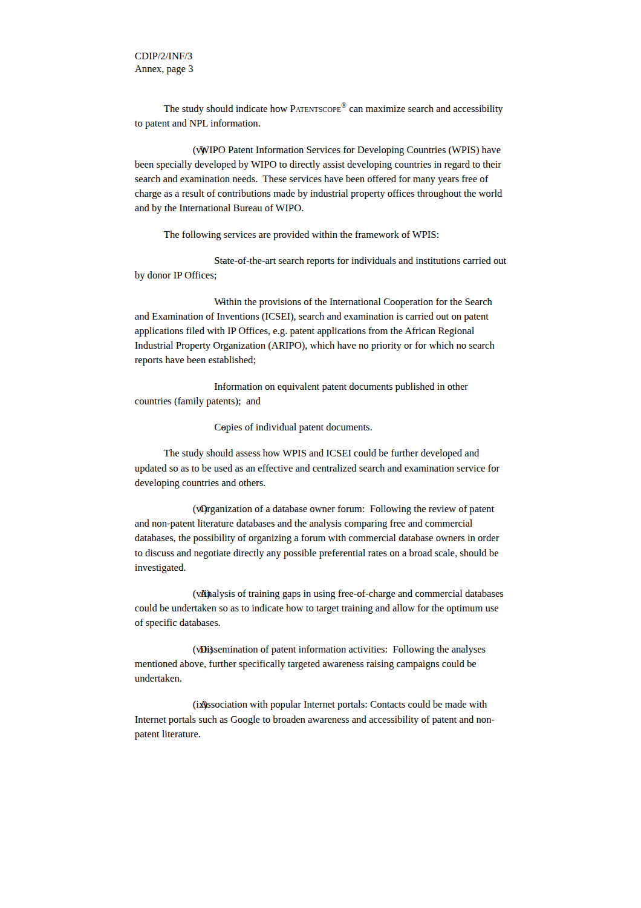CDIP/2/INF/3
Annex, page 3
The study should indicate how Patentscope® can maximize search and accessibility to patent and NPL information.
(v) WIPO Patent Information Services for Developing Countries (WPIS) have been specially developed by WIPO to directly assist developing countries in regard to their search and examination needs. These services have been offered for many years free of charge as a result of contributions made by industrial property offices throughout the world and by the International Bureau of WIPO.
The following services are provided within the framework of WPIS:
-State-of-the-art search reports for individuals and institutions carried out by donor IP Offices;
-Within the provisions of the International Cooperation for the Search and Examination of Inventions (ICSEI), search and examination is carried out on patent applications filed with IP Offices, e.g. patent applications from the African Regional Industrial Property Organization (ARIPO), which have no priority or for which no search reports have been established;
-Information on equivalent patent documents published in other countries (family patents); and
-Copies of individual patent documents.
The study should assess how WPIS and ICSEI could be further developed and updated so as to be used as an effective and centralized search and examination service for developing countries and others.
(vi) Organization of a database owner forum: Following the review of patent and non-patent literature databases and the analysis comparing free and commercial databases, the possibility of organizing a forum with commercial database owners in order to discuss and negotiate directly any possible preferential rates on a broad scale, should be investigated.
(vii) Analysis of training gaps in using free-of-charge and commercial databases could be undertaken so as to indicate how to target training and allow for the optimum use of specific databases.
(viii) Dissemination of patent information activities: Following the analyses mentioned above, further specifically targeted awareness raising campaigns could be undertaken.
(ix) Association with popular Internet portals: Contacts could be made with Internet portals such as Google to broaden awareness and accessibility of patent and non-patent literature.